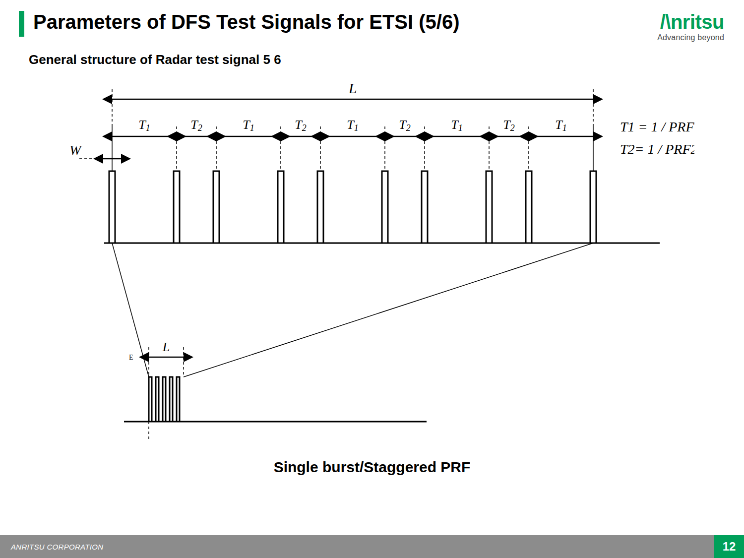Parameters of DFS Test Signals for ETSI (5/6)
/\nritsu
Advancing beyond
General structure of Radar test signal 5 6
L T1 T2 T1 T2 T1 T2 T1 T2 T1 W T1 = 1 / PRF1 T2= 1 / PRF2 L E
Single burst/Staggered PRF
ANRITSU CORPORATION 12